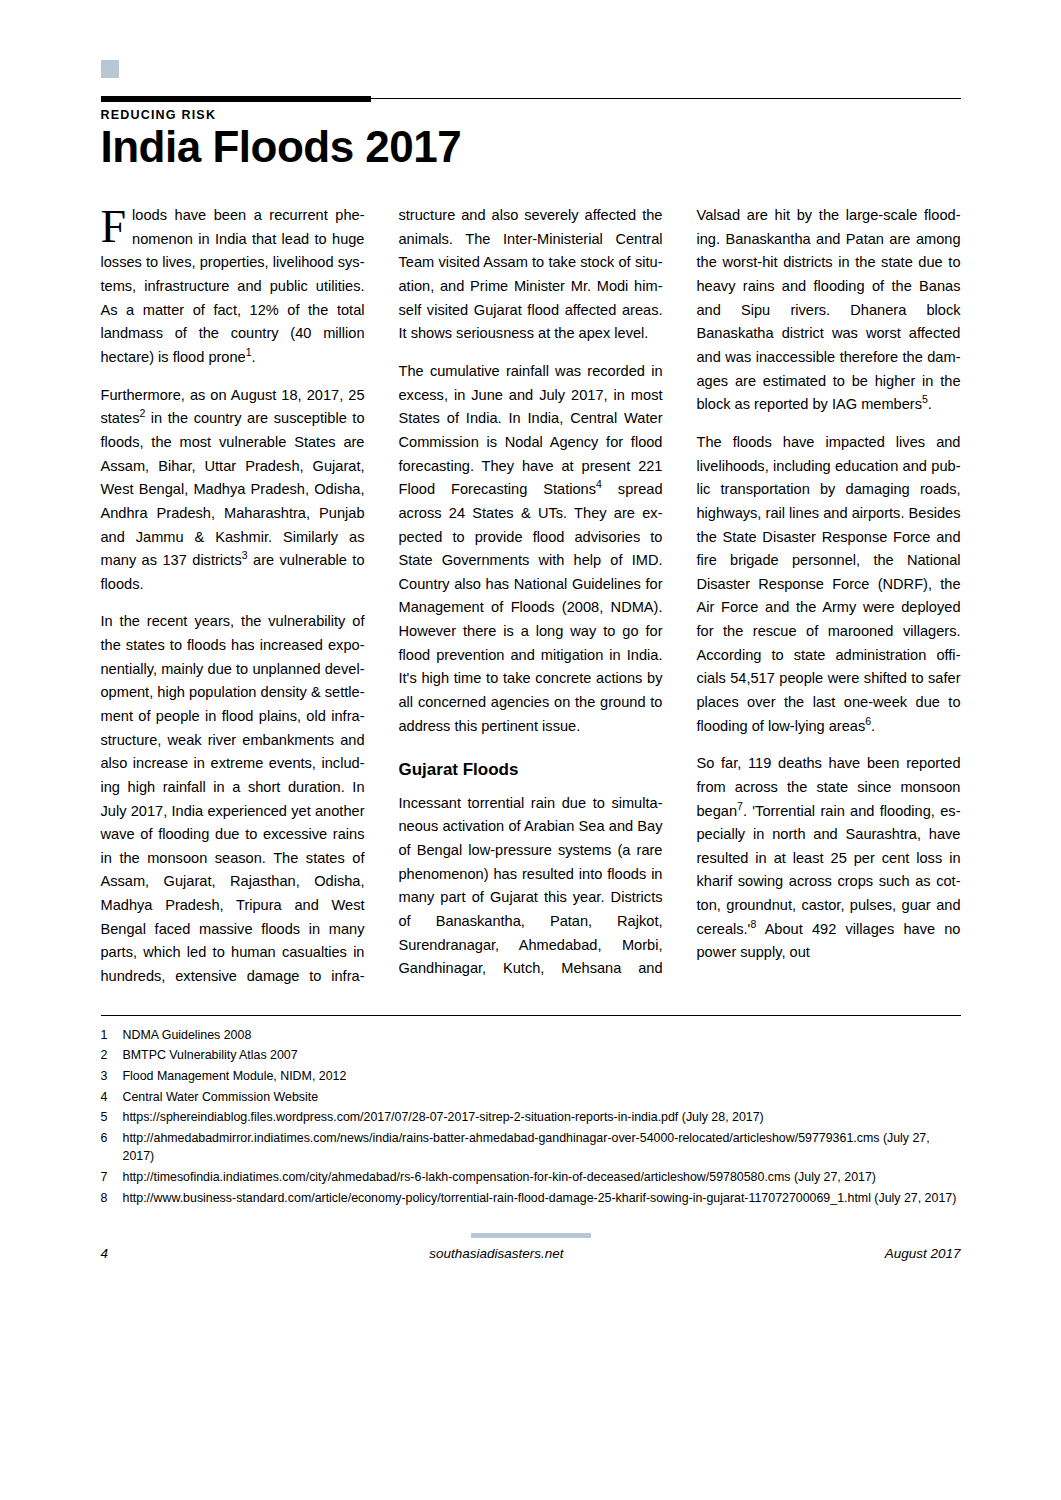REDUCING RISK
India Floods 2017
Floods have been a recurrent phenomenon in India that lead to huge losses to lives, properties, livelihood systems, infrastructure and public utilities. As a matter of fact, 12% of the total landmass of the country (40 million hectare) is flood prone1.
Furthermore, as on August 18, 2017, 25 states2 in the country are susceptible to floods, the most vulnerable States are Assam, Bihar, Uttar Pradesh, Gujarat, West Bengal, Madhya Pradesh, Odisha, Andhra Pradesh, Maharashtra, Punjab and Jammu & Kashmir. Similarly as many as 137 districts3 are vulnerable to floods.
In the recent years, the vulnerability of the states to floods has increased exponentially, mainly due to unplanned development, high population density & settlement of people in flood plains, old infrastructure, weak river embankments and also increase in extreme events, including high rainfall in a short duration. In July 2017, India experienced yet another wave of flooding due to excessive rains in the monsoon season. The states of Assam, Gujarat, Rajasthan, Odisha, Madhya Pradesh, Tripura and West Bengal faced massive floods in many parts, which led to human casualties in hundreds, extensive damage to infrastructure and also severely affected the animals. The Inter-Ministerial Central Team visited Assam to take stock of situation, and Prime Minister Mr. Modi himself visited Gujarat flood affected areas. It shows seriousness at the apex level.
The cumulative rainfall was recorded in excess, in June and July 2017, in most States of India. In India, Central Water Commission is Nodal Agency for flood forecasting. They have at present 221 Flood Forecasting Stations4 spread across 24 States & UTs. They are expected to provide flood advisories to State Governments with help of IMD. Country also has National Guidelines for Management of Floods (2008, NDMA). However there is a long way to go for flood prevention and mitigation in India. It's high time to take concrete actions by all concerned agencies on the ground to address this pertinent issue.
Gujarat Floods
Incessant torrential rain due to simultaneous activation of Arabian Sea and Bay of Bengal low-pressure systems (a rare phenomenon) has resulted into floods in many part of Gujarat this year. Districts of Banaskantha, Patan, Rajkot, Surendranagar, Ahmedabad, Morbi, Gandhinagar, Kutch, Mehsana and Valsad are hit by the large-scale flooding. Banaskantha and Patan are among the worst-hit districts in the state due to heavy rains and flooding of the Banas and Sipu rivers. Dhanera block Banaskatha district was worst affected and was inaccessible therefore the damages are estimated to be higher in the block as reported by IAG members5.
The floods have impacted lives and livelihoods, including education and public transportation by damaging roads, highways, rail lines and airports. Besides the State Disaster Response Force and fire brigade personnel, the National Disaster Response Force (NDRF), the Air Force and the Army were deployed for the rescue of marooned villagers. According to state administration officials 54,517 people were shifted to safer places over the last one-week due to flooding of low-lying areas6.
So far, 119 deaths have been reported from across the state since monsoon began7. 'Torrential rain and flooding, especially in north and Saurashtra, have resulted in at least 25 per cent loss in kharif sowing across crops such as cotton, groundnut, castor, pulses, guar and cereals.'8 About 492 villages have no power supply, out
NDMA Guidelines 2008
BMTPC Vulnerability Atlas 2007
Flood Management Module, NIDM, 2012
Central Water Commission Website
https://sphereindiablog.files.wordpress.com/2017/07/28-07-2017-sitrep-2-situation-reports-in-india.pdf (July 28, 2017)
http://ahmedabadmirror.indiatimes.com/news/india/rains-batter-ahmedabad-gandhinagar-over-54000-relocated/articleshow/59779361.cms (July 27, 2017)
http://timesofindia.indiatimes.com/city/ahmedabad/rs-6-lakh-compensation-for-kin-of-deceased/articleshow/59780580.cms (July 27, 2017)
http://www.business-standard.com/article/economy-policy/torrential-rain-flood-damage-25-kharif-sowing-in-gujarat-117072700069_1.html (July 27, 2017)
4
southasiadisasters.net
August 2017